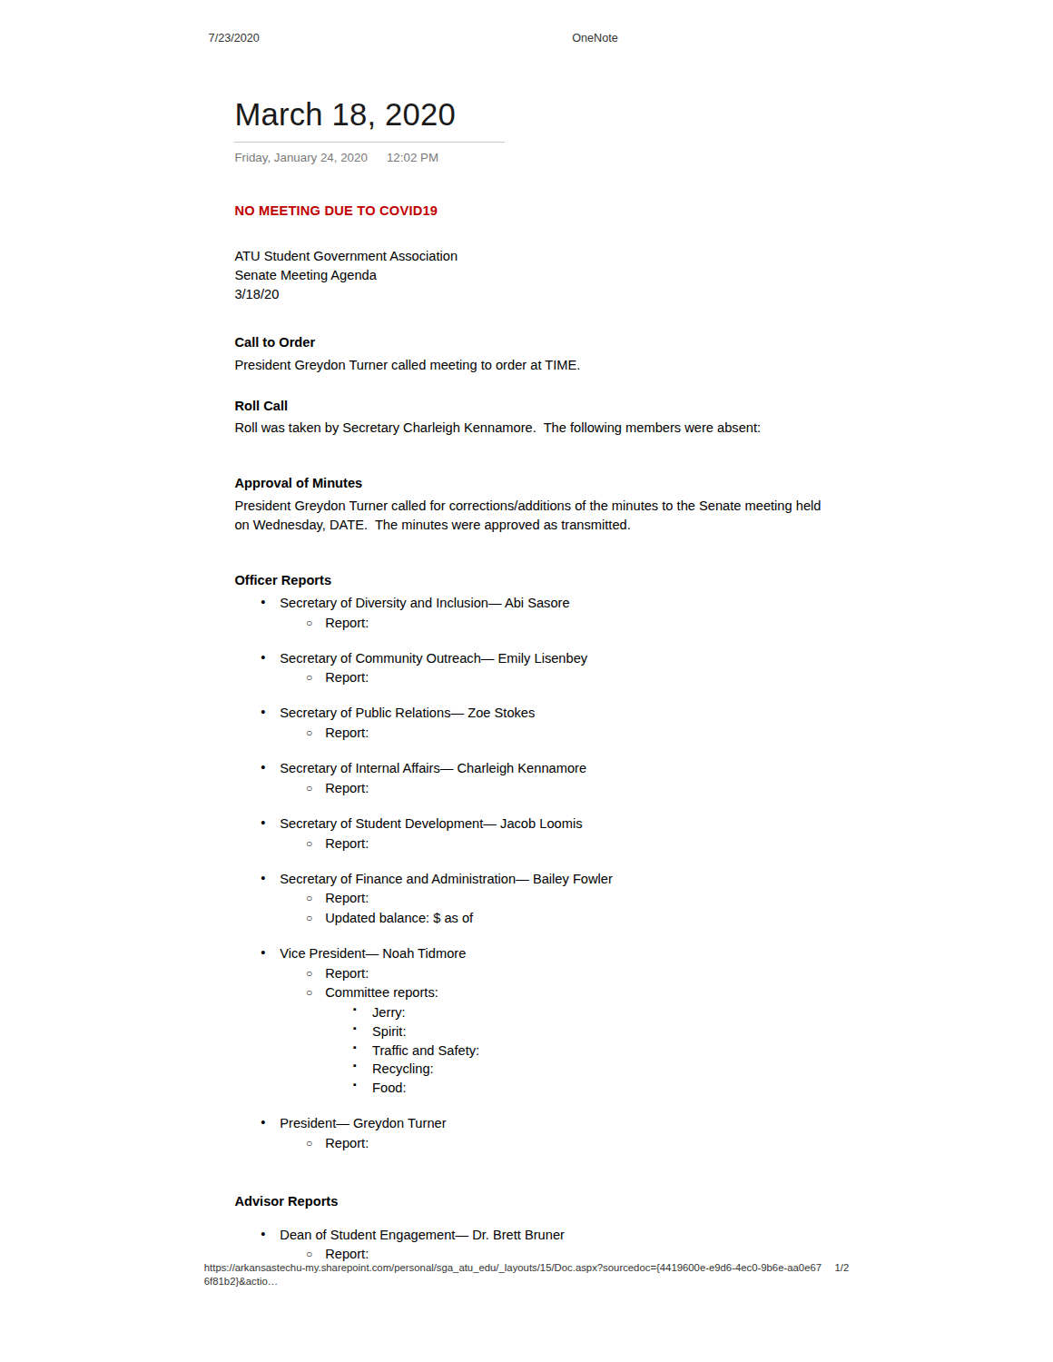7/23/2020 OneNote
March 18, 2020
Friday, January 24, 202012:02 PM
NO MEETING DUE TO COVID19
ATU Student Government Association
Senate Meeting Agenda
3/18/20
Call to Order
President Greydon Turner called meeting to order at TIME.
Roll Call
Roll was taken by Secretary Charleigh Kennamore. The following members were absent:
Approval of Minutes
President Greydon Turner called for corrections/additions of the minutes to the Senate meeting held on Wednesday, DATE. The minutes were approved as transmitted.
Officer Reports
Secretary of Diversity and Inclusion— Abi Sasore
Report:
Secretary of Community Outreach— Emily Lisenbey
Report:
Secretary of Public Relations— Zoe Stokes
Report:
Secretary of Internal Affairs— Charleigh Kennamore
Report:
Secretary of Student Development— Jacob Loomis
Report:
Secretary of Finance and Administration— Bailey Fowler
Report:
Updated balance: $ as of
Vice President— Noah Tidmore
Report:
Committee reports:
Jerry:
Spirit:
Traffic and Safety:
Recycling:
Food:
President— Greydon Turner
Report:
Advisor Reports
Dean of Student Engagement— Dr. Brett Bruner
Report:
https://arkansastechu-my.sharepoint.com/personal/sga_atu_edu/_layouts/15/Doc.aspx?sourcedoc={4419600e-e9d6-4ec0-9b6e-aa0e676f81b2}&actio… 1/2